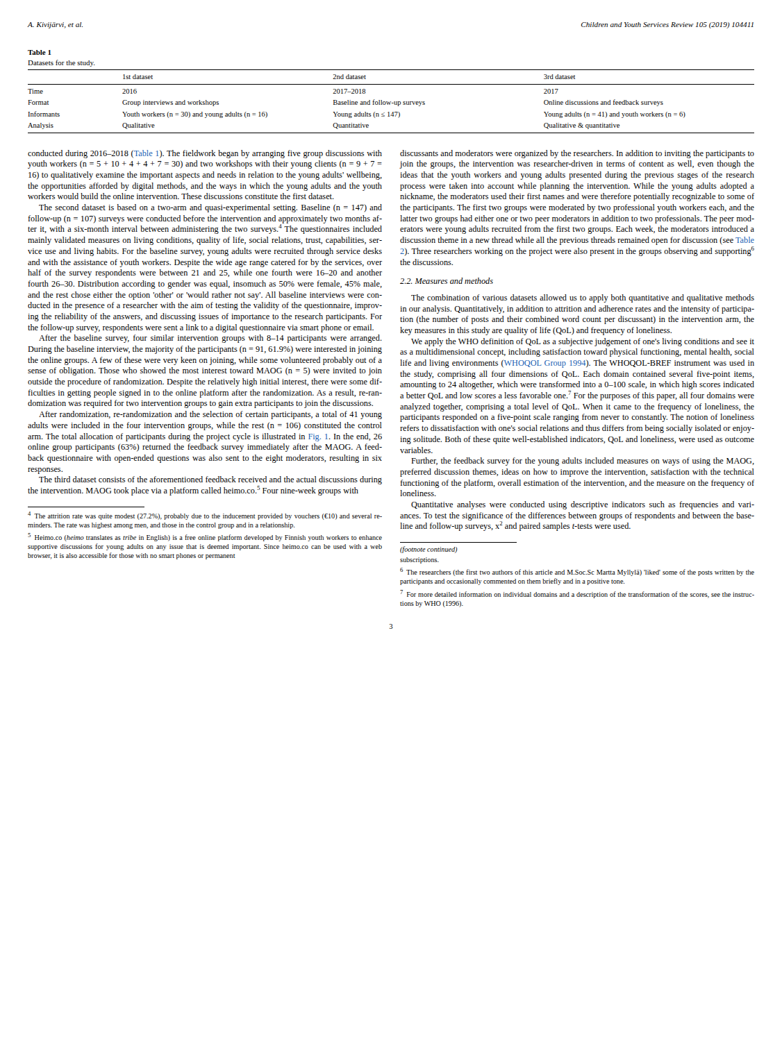A. Kivijärvi, et al.
Children and Youth Services Review 105 (2019) 104411
Table 1
Datasets for the study.
| | 1st dataset | 2nd dataset | 3rd dataset |
| --- | --- | --- | --- |
| Time | 2016 | 2017–2018 | 2017 |
| Format | Group interviews and workshops | Baseline and follow-up surveys | Online discussions and feedback surveys |
| Informants | Youth workers (n = 30) and young adults (n = 16) | Young adults (n ≤ 147) | Young adults (n = 41) and youth workers (n = 6) |
| Analysis | Qualitative | Quantitative | Qualitative & quantitative |
conducted during 2016–2018 (Table 1). The fieldwork began by arranging five group discussions with youth workers (n = 5 + 10 + 4 + 4 + 7 = 30) and two workshops with their young clients (n = 9 + 7 = 16) to qualitatively examine the important aspects and needs in relation to the young adults' wellbeing, the opportunities afforded by digital methods, and the ways in which the young adults and the youth workers would build the online intervention. These discussions constitute the first dataset.
The second dataset is based on a two-arm and quasi-experimental setting. Baseline (n = 147) and follow-up (n = 107) surveys were conducted before the intervention and approximately two months after it, with a six-month interval between administering the two surveys.4 The questionnaires included mainly validated measures on living conditions, quality of life, social relations, trust, capabilities, service use and living habits. For the baseline survey, young adults were recruited through service desks and with the assistance of youth workers. Despite the wide age range catered for by the services, over half of the survey respondents were between 21 and 25, while one fourth were 16–20 and another fourth 26–30. Distribution according to gender was equal, insomuch as 50% were female, 45% male, and the rest chose either the option 'other' or 'would rather not say'. All baseline interviews were conducted in the presence of a researcher with the aim of testing the validity of the questionnaire, improving the reliability of the answers, and discussing issues of importance to the research participants. For the follow-up survey, respondents were sent a link to a digital questionnaire via smart phone or email.
After the baseline survey, four similar intervention groups with 8–14 participants were arranged. During the baseline interview, the majority of the participants (n = 91, 61.9%) were interested in joining the online groups. A few of these were very keen on joining, while some volunteered probably out of a sense of obligation. Those who showed the most interest toward MAOG (n = 5) were invited to join outside the procedure of randomization. Despite the relatively high initial interest, there were some difficulties in getting people signed in to the online platform after the randomization. As a result, re-randomization was required for two intervention groups to gain extra participants to join the discussions.
After randomization, re-randomization and the selection of certain participants, a total of 41 young adults were included in the four intervention groups, while the rest (n = 106) constituted the control arm. The total allocation of participants during the project cycle is illustrated in Fig. 1. In the end, 26 online group participants (63%) returned the feedback survey immediately after the MAOG. A feedback questionnaire with open-ended questions was also sent to the eight moderators, resulting in six responses.
The third dataset consists of the aforementioned feedback received and the actual discussions during the intervention. MAOG took place via a platform called heimo.co.5 Four nine-week groups with
4 The attrition rate was quite modest (27.2%), probably due to the inducement provided by vouchers (€10) and several reminders. The rate was highest among men, and those in the control group and in a relationship.
5 Heimo.co (heimo translates as tribe in English) is a free online platform developed by Finnish youth workers to enhance supportive discussions for young adults on any issue that is deemed important. Since heimo.co can be used with a web browser, it is also accessible for those with no smart phones or permanent
discussants and moderators were organized by the researchers. In addition to inviting the participants to join the groups, the intervention was researcher-driven in terms of content as well, even though the ideas that the youth workers and young adults presented during the previous stages of the research process were taken into account while planning the intervention. While the young adults adopted a nickname, the moderators used their first names and were therefore potentially recognizable to some of the participants. The first two groups were moderated by two professional youth workers each, and the latter two groups had either one or two peer moderators in addition to two professionals. The peer moderators were young adults recruited from the first two groups. Each week, the moderators introduced a discussion theme in a new thread while all the previous threads remained open for discussion (see Table 2). Three researchers working on the project were also present in the groups observing and supporting6 the discussions.
2.2. Measures and methods
The combination of various datasets allowed us to apply both quantitative and qualitative methods in our analysis. Quantitatively, in addition to attrition and adherence rates and the intensity of participation (the number of posts and their combined word count per discussant) in the intervention arm, the key measures in this study are quality of life (QoL) and frequency of loneliness.
We apply the WHO definition of QoL as a subjective judgement of one's living conditions and see it as a multidimensional concept, including satisfaction toward physical functioning, mental health, social life and living environments (WHOQOL Group 1994). The WHOQOL-BREF instrument was used in the study, comprising all four dimensions of QoL. Each domain contained several five-point items, amounting to 24 altogether, which were transformed into a 0–100 scale, in which high scores indicated a better QoL and low scores a less favorable one.7 For the purposes of this paper, all four domains were analyzed together, comprising a total level of QoL. When it came to the frequency of loneliness, the participants responded on a five-point scale ranging from never to constantly. The notion of loneliness refers to dissatisfaction with one's social relations and thus differs from being socially isolated or enjoying solitude. Both of these quite well-established indicators, QoL and loneliness, were used as outcome variables.
Further, the feedback survey for the young adults included measures on ways of using the MAOG, preferred discussion themes, ideas on how to improve the intervention, satisfaction with the technical functioning of the platform, overall estimation of the intervention, and the measure on the frequency of loneliness.
Quantitative analyses were conducted using descriptive indicators such as frequencies and variances. To test the significance of the differences between groups of respondents and between the baseline and follow-up surveys, x2 and paired samples t-tests were used.
(footnote continued)
subscriptions.
6 The researchers (the first two authors of this article and M.Soc.Sc Martta Myllylä) 'liked' some of the posts written by the participants and occasionally commented on them briefly and in a positive tone.
7 For more detailed information on individual domains and a description of the transformation of the scores, see the instructions by WHO (1996).
3